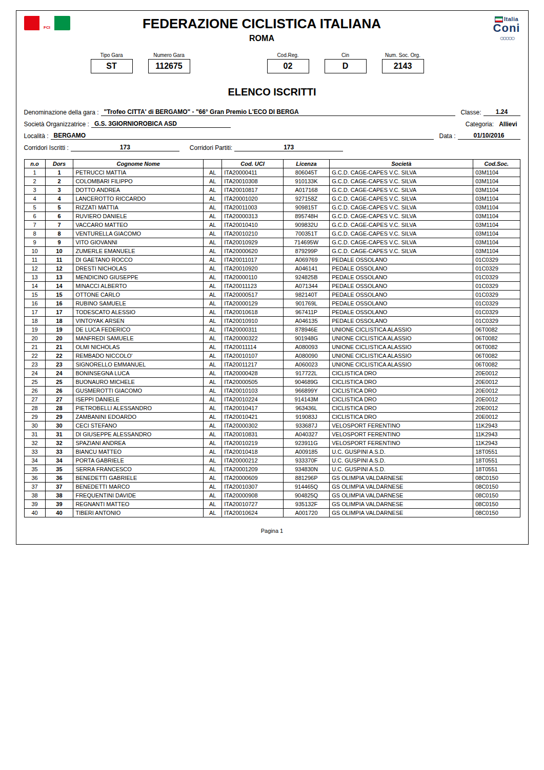FCI
FEDERAZIONE CICLISTICA ITALIANA
ROMA
Italia
Coni
○○○○○
Tipo Gara
ST
Numero Gara
112675
Cod.Reg.
02
Cin
D
Num. Soc. Org.
2143
ELENCO ISCRITTI
Denominazione della gara : "Trofeo CITTA' di BERGAMO" - "66° Gran Premio L'ECO DI BERGA Classe: 1.24
Società Organizzatrice : G.S. 3GIORNIOROBICA ASD Categoria: Allievi
Località : BERGAMO Data : 01/10/2016
Corridori Iscritti : 173 Corridori Partiti: 173
| n.o | Dors | Cognome Nome | | Cod. UCI | Licenza | Società | Cod.Soc. |
| --- | --- | --- | --- | --- | --- | --- | --- |
| 1 | 1 | PETRUCCI MATTIA | AL | ITA20000411 | 806045T | G.C.D. CAGE-CAPES V.C. SILVA | 03M1104 |
| 2 | 2 | COLOMBARI FILIPPO | AL | ITA20010308 | 910133K | G.C.D. CAGE-CAPES V.C. SILVA | 03M1104 |
| 3 | 3 | DOTTO ANDREA | AL | ITA20010817 | A017168 | G.C.D. CAGE-CAPES V.C. SILVA | 03M1104 |
| 4 | 4 | LANCEROTTO RICCARDO | AL | ITA20001020 | 927158Z | G.C.D. CAGE-CAPES V.C. SILVA | 03M1104 |
| 5 | 5 | RIZZATI MATTIA | AL | ITA20011003 | 909815T | G.C.D. CAGE-CAPES V.C. SILVA | 03M1104 |
| 6 | 6 | RUVIERO DANIELE | AL | ITA20000313 | 895748H | G.C.D. CAGE-CAPES V.C. SILVA | 03M1104 |
| 7 | 7 | VACCARO MATTEO | AL | ITA20010410 | 909832U | G.C.D. CAGE-CAPES V.C. SILVA | 03M1104 |
| 8 | 8 | VENTURELLA GIACOMO | AL | ITA20010210 | 700351T | G.C.D. CAGE-CAPES V.C. SILVA | 03M1104 |
| 9 | 9 | VITO GIOVANNI | AL | ITA20010929 | 714695W | G.C.D. CAGE-CAPES V.C. SILVA | 03M1104 |
| 10 | 10 | ZUMERLE EMANUELE | AL | ITA20000620 | 879299P | G.C.D. CAGE-CAPES V.C. SILVA | 03M1104 |
| 11 | 11 | DI GAETANO ROCCO | AL | ITA20011017 | A069769 | PEDALE OSSOLANO | 01C0329 |
| 12 | 12 | DRESTI NICHOLAS | AL | ITA20010920 | A046141 | PEDALE OSSOLANO | 01C0329 |
| 13 | 13 | MENDICINO GIUSEPPE | AL | ITA20000110 | 924825B | PEDALE OSSOLANO | 01C0329 |
| 14 | 14 | MINACCI ALBERTO | AL | ITA20011123 | A071344 | PEDALE OSSOLANO | 01C0329 |
| 15 | 15 | OTTONE CARLO | AL | ITA20000517 | 982140T | PEDALE OSSOLANO | 01C0329 |
| 16 | 16 | RUBINO SAMUELE | AL | ITA20000129 | 901769L | PEDALE OSSOLANO | 01C0329 |
| 17 | 17 | TODESCATO ALESSIO | AL | ITA20010618 | 967411P | PEDALE OSSOLANO | 01C0329 |
| 18 | 18 | VINTOYAK ARSEN | AL | ITA20010910 | A046135 | PEDALE OSSOLANO | 01C0329 |
| 19 | 19 | DE LUCA FEDERICO | AL | ITA20000311 | 878946E | UNIONE CICLISTICA ALASSIO | 06T0082 |
| 20 | 20 | MANFREDI SAMUELE | AL | ITA20000322 | 901948G | UNIONE CICLISTICA ALASSIO | 06T0082 |
| 21 | 21 | OLMI NICHOLAS | AL | ITA20011114 | A080093 | UNIONE CICLISTICA ALASSIO | 06T0082 |
| 22 | 22 | REMBADO NICCOLO' | AL | ITA20010107 | A080090 | UNIONE CICLISTICA ALASSIO | 06T0082 |
| 23 | 23 | SIGNORELLO EMMANUEL | AL | ITA20011217 | A060023 | UNIONE CICLISTICA ALASSIO | 06T0082 |
| 24 | 24 | BONINSEGNA LUCA | AL | ITA20000428 | 917722L | CICLISTICA DRO | 20E0012 |
| 25 | 25 | BUONAURO MICHELE | AL | ITA20000505 | 904689G | CICLISTICA DRO | 20E0012 |
| 26 | 26 | GUSMEROTTI GIACOMO | AL | ITA20010103 | 966899Y | CICLISTICA DRO | 20E0012 |
| 27 | 27 | ISEPPI DANIELE | AL | ITA20010224 | 914143M | CICLISTICA DRO | 20E0012 |
| 28 | 28 | PIETROBELLI ALESSANDRO | AL | ITA20010417 | 963436L | CICLISTICA DRO | 20E0012 |
| 29 | 29 | ZAMBANINI EDOARDO | AL | ITA20010421 | 919083J | CICLISTICA DRO | 20E0012 |
| 30 | 30 | CECI STEFANO | AL | ITA20000302 | 933687J | VELOSPORT FERENTINO | 11K2943 |
| 31 | 31 | DI GIUSEPPE ALESSANDRO | AL | ITA20010831 | A040327 | VELOSPORT FERENTINO | 11K2943 |
| 32 | 32 | SPAZIANI ANDREA | AL | ITA20010219 | 923911G | VELOSPORT FERENTINO | 11K2943 |
| 33 | 33 | BIANCU MATTEO | AL | ITA20010418 | A009185 | U.C. GUSPINI A.S.D. | 18T0551 |
| 34 | 34 | PORTA GABRIELE | AL | ITA20000212 | 933370F | U.C. GUSPINI A.S.D. | 18T0551 |
| 35 | 35 | SERRA FRANCESCO | AL | ITA20001209 | 934830N | U.C. GUSPINI A.S.D. | 18T0551 |
| 36 | 36 | BENEDETTI GABRIELE | AL | ITA20000609 | 881296P | GS OLIMPIA VALDARNESE | 08C0150 |
| 37 | 37 | BENEDETTI MARCO | AL | ITA20010307 | 914465Q | GS OLIMPIA VALDARNESE | 08C0150 |
| 38 | 38 | FREQUENTINI DAVIDE | AL | ITA20000908 | 904825Q | GS OLIMPIA VALDARNESE | 08C0150 |
| 39 | 39 | REGNANTI MATTEO | AL | ITA20010727 | 935132F | GS OLIMPIA VALDARNESE | 08C0150 |
| 40 | 40 | TIBERI ANTONIO | AL | ITA20010624 | A001720 | GS OLIMPIA VALDARNESE | 08C0150 |
Pagina 1